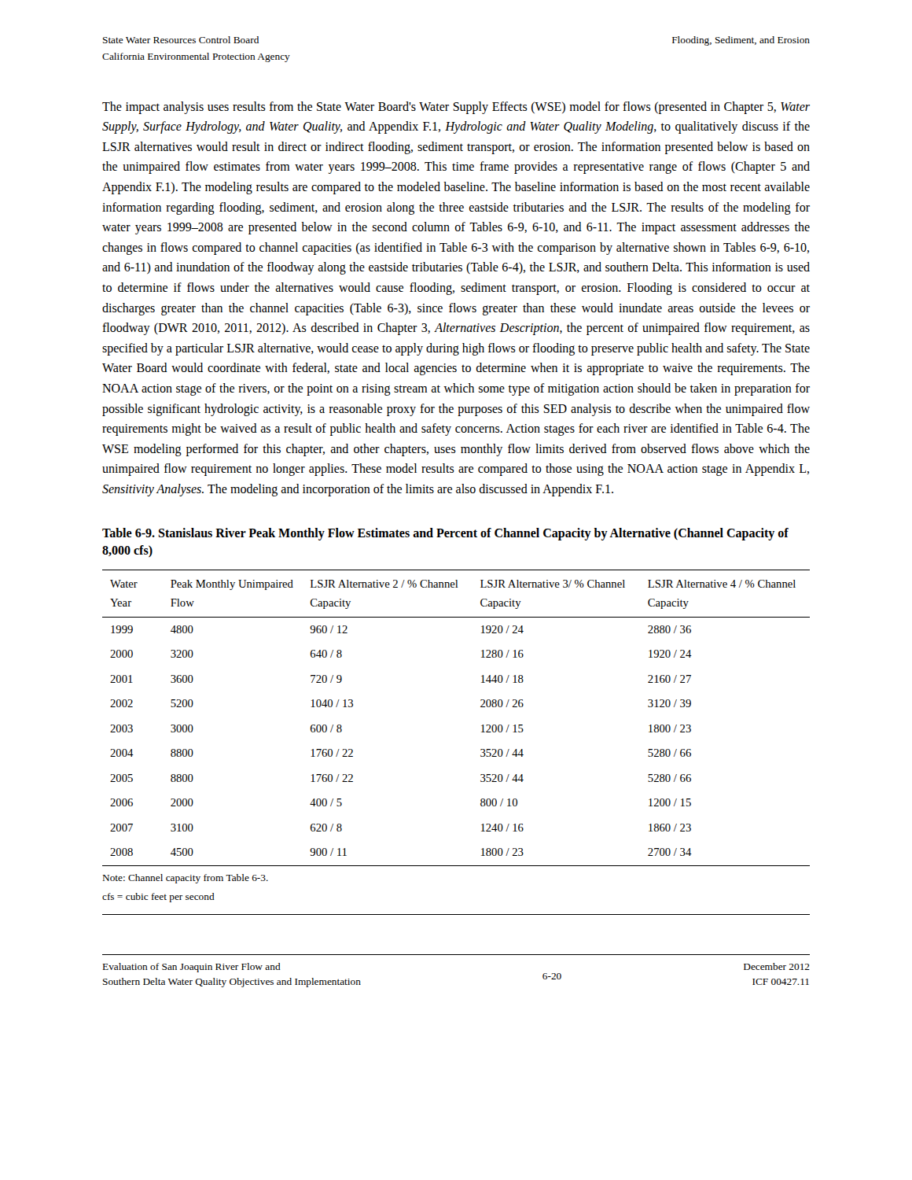State Water Resources Control Board
California Environmental Protection Agency
Flooding, Sediment, and Erosion
The impact analysis uses results from the State Water Board's Water Supply Effects (WSE) model for flows (presented in Chapter 5, Water Supply, Surface Hydrology, and Water Quality, and Appendix F.1, Hydrologic and Water Quality Modeling, to qualitatively discuss if the LSJR alternatives would result in direct or indirect flooding, sediment transport, or erosion. The information presented below is based on the unimpaired flow estimates from water years 1999–2008. This time frame provides a representative range of flows (Chapter 5 and Appendix F.1). The modeling results are compared to the modeled baseline. The baseline information is based on the most recent available information regarding flooding, sediment, and erosion along the three eastside tributaries and the LSJR. The results of the modeling for water years 1999–2008 are presented below in the second column of Tables 6-9, 6-10, and 6-11. The impact assessment addresses the changes in flows compared to channel capacities (as identified in Table 6-3 with the comparison by alternative shown in Tables 6-9, 6-10, and 6-11) and inundation of the floodway along the eastside tributaries (Table 6-4), the LSJR, and southern Delta. This information is used to determine if flows under the alternatives would cause flooding, sediment transport, or erosion. Flooding is considered to occur at discharges greater than the channel capacities (Table 6-3), since flows greater than these would inundate areas outside the levees or floodway (DWR 2010, 2011, 2012). As described in Chapter 3, Alternatives Description, the percent of unimpaired flow requirement, as specified by a particular LSJR alternative, would cease to apply during high flows or flooding to preserve public health and safety. The State Water Board would coordinate with federal, state and local agencies to determine when it is appropriate to waive the requirements. The NOAA action stage of the rivers, or the point on a rising stream at which some type of mitigation action should be taken in preparation for possible significant hydrologic activity, is a reasonable proxy for the purposes of this SED analysis to describe when the unimpaired flow requirements might be waived as a result of public health and safety concerns. Action stages for each river are identified in Table 6-4. The WSE modeling performed for this chapter, and other chapters, uses monthly flow limits derived from observed flows above which the unimpaired flow requirement no longer applies. These model results are compared to those using the NOAA action stage in Appendix L, Sensitivity Analyses. The modeling and incorporation of the limits are also discussed in Appendix F.1.
Table 6-9. Stanislaus River Peak Monthly Flow Estimates and Percent of Channel Capacity by Alternative (Channel Capacity of 8,000 cfs)
| Water Year | Peak Monthly Unimpaired Flow | LSJR Alternative 2 / % Channel Capacity | LSJR Alternative 3/ % Channel Capacity | LSJR Alternative 4 / % Channel Capacity |
| --- | --- | --- | --- | --- |
| 1999 | 4800 | 960 / 12 | 1920 / 24 | 2880 / 36 |
| 2000 | 3200 | 640 / 8 | 1280 / 16 | 1920 / 24 |
| 2001 | 3600 | 720 / 9 | 1440 / 18 | 2160 / 27 |
| 2002 | 5200 | 1040 / 13 | 2080 / 26 | 3120 / 39 |
| 2003 | 3000 | 600 / 8 | 1200 / 15 | 1800 / 23 |
| 2004 | 8800 | 1760 / 22 | 3520 / 44 | 5280 / 66 |
| 2005 | 8800 | 1760 / 22 | 3520 / 44 | 5280 / 66 |
| 2006 | 2000 | 400 / 5 | 800 / 10 | 1200 / 15 |
| 2007 | 3100 | 620 / 8 | 1240 / 16 | 1860 / 23 |
| 2008 | 4500 | 900 / 11 | 1800 / 23 | 2700 / 34 |
Note: Channel capacity from Table 6-3.
cfs = cubic feet per second
Evaluation of San Joaquin River Flow and
Southern Delta Water Quality Objectives and Implementation
6-20
December 2012
ICF 00427.11